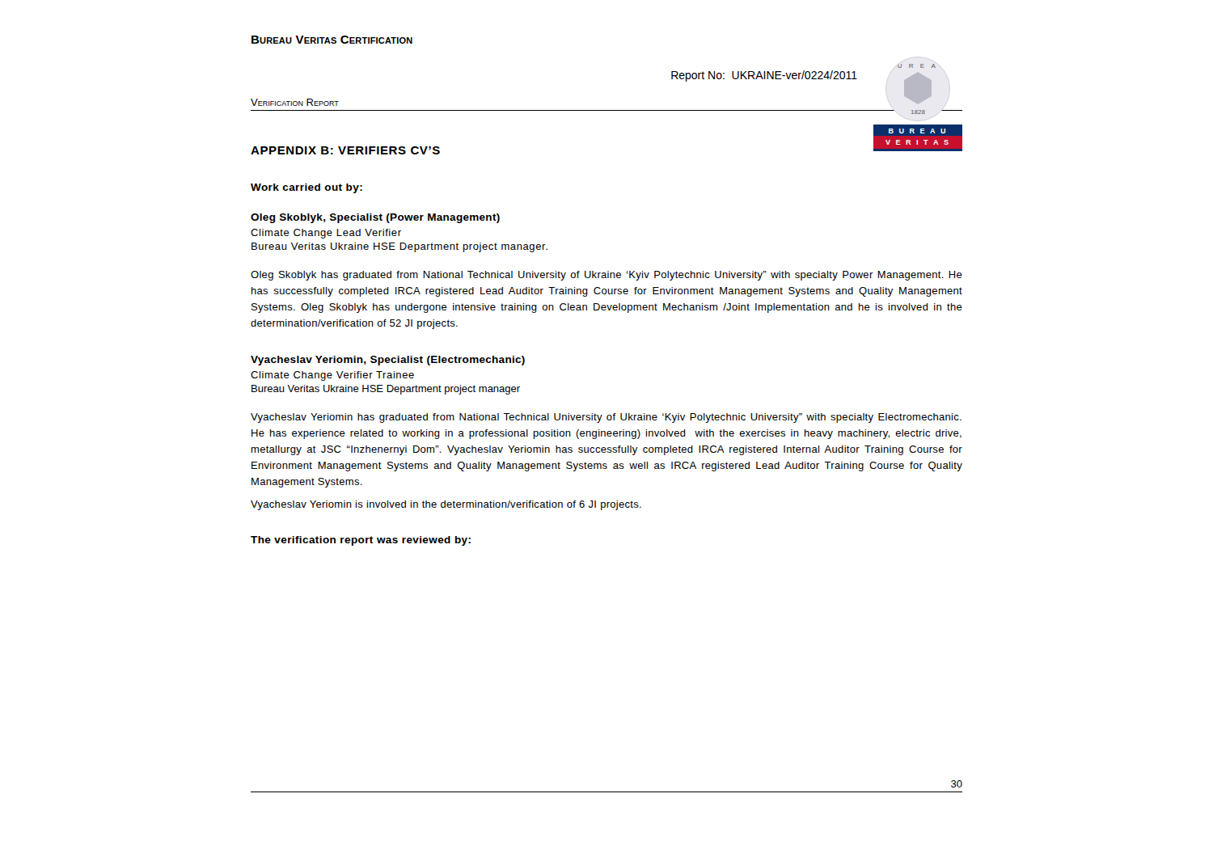Bureau Veritas Certification
Report No: UKRAINE-ver/0224/2011
Verification Report
B U R E A U
1828
B U R E A U V E R I T A S
APPENDIX B: VERIFIERS CV’S
Work carried out by:
Oleg Skoblyk, Specialist (Power Management)
Climate Change Lead Verifier
Bureau Veritas Ukraine HSE Department project manager.
Oleg Skoblyk has graduated from National Technical University of Ukraine ‘Kyiv Polytechnic University” with specialty Power Management. He has successfully completed IRCA registered Lead Auditor Training Course for Environment Management Systems and Quality Management Systems. Oleg Skoblyk has undergone intensive training on Clean Development Mechanism /Joint Implementation and he is involved in the determination/verification of 52 JI projects.
Vyacheslav Yeriomin, Specialist (Electromechanic)
Climate Change Verifier Trainee
Bureau Veritas Ukraine HSE Department project manager
Vyacheslav Yeriomin has graduated from National Technical University of Ukraine ‘Kyiv Polytechnic University” with specialty Electromechanic. He has experience related to working in a professional position (engineering) involved with the exercises in heavy machinery, electric drive, metallurgy at JSC “Inzhenernyi Dom”. Vyacheslav Yeriomin has successfully completed IRCA registered Internal Auditor Training Course for Environment Management Systems and Quality Management Systems as well as IRCA registered Lead Auditor Training Course for Quality Management Systems.
Vyacheslav Yeriomin is involved in the determination/verification of 6 JI projects.
The verification report was reviewed by:
30